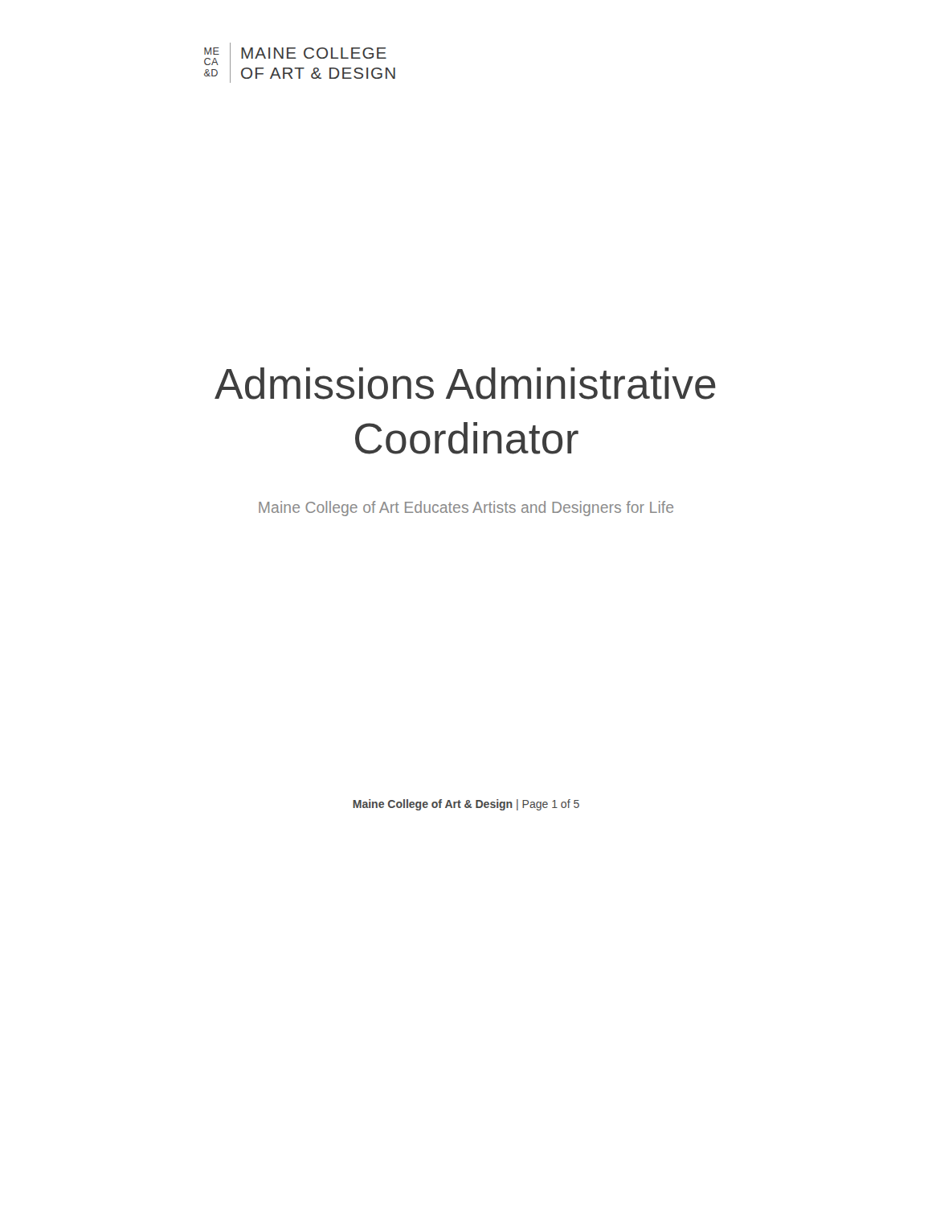ME CA &D
MAINE COLLEGE OF ART & DESIGN
Admissions Administrative Coordinator
Maine College of Art Educates Artists and Designers for Life
Maine College of Art & Design | Page 1 of 5